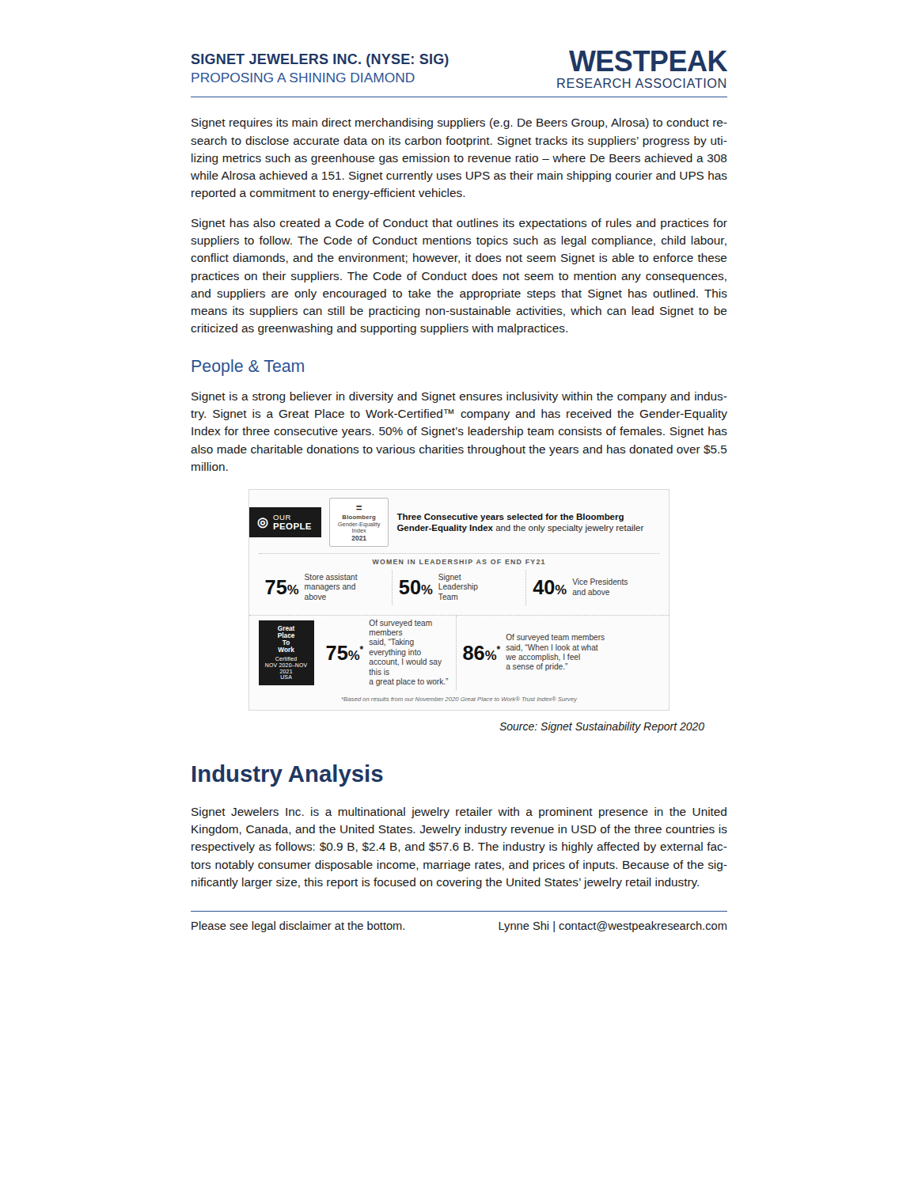Signet Jewelers Inc. (NYSE: SIG)
Proposing a Shining Diamond
WESTPEAK RESEARCH ASSOCIATION
Signet requires its main direct merchandising suppliers (e.g. De Beers Group, Alrosa) to conduct research to disclose accurate data on its carbon footprint. Signet tracks its suppliers’ progress by utilizing metrics such as greenhouse gas emission to revenue ratio – where De Beers achieved a 308 while Alrosa achieved a 151. Signet currently uses UPS as their main shipping courier and UPS has reported a commitment to energy-efficient vehicles.
Signet has also created a Code of Conduct that outlines its expectations of rules and practices for suppliers to follow. The Code of Conduct mentions topics such as legal compliance, child labour, conflict diamonds, and the environment; however, it does not seem Signet is able to enforce these practices on their suppliers. The Code of Conduct does not seem to mention any consequences, and suppliers are only encouraged to take the appropriate steps that Signet has outlined. This means its suppliers can still be practicing non-sustainable activities, which can lead Signet to be criticized as greenwashing and supporting suppliers with malpractices.
People & Team
Signet is a strong believer in diversity and Signet ensures inclusivity within the company and industry. Signet is a Great Place to Work-Certified™ company and has received the Gender-Equality Index for three consecutive years. 50% of Signet’s leadership team consists of females. Signet has also made charitable donations to various charities throughout the years and has donated over $5.5 million.
◎ OURPEOPLE
= Bloomberg
Gender-Equality
Index
2021
Three Consecutive years selected for the Bloomberg
Gender-Equality Index and the only specialty jewelry retailer
WOMEN IN LEADERSHIP AS OF END FY21
75%
Store assistant
managers and
above
50%
Signet
Leadership
Team
40%
Vice Presidents
and above
Great
Place
To
WorkCertified
NOV 2020–NOV 2021
USA
75%*
Of surveyed team members
said, “Taking everything into
account, I would say this is
a great place to work.”
86%*
Of surveyed team members
said, “When I look at what
we accomplish, I feel
a sense of pride.”
*Based on results from our November 2020 Great Place to Work® Trust Index® Survey
Source: Signet Sustainability Report 2020
Industry Analysis
Signet Jewelers Inc. is a multinational jewelry retailer with a prominent presence in the United Kingdom, Canada, and the United States. Jewelry industry revenue in USD of the three countries is respectively as follows: $0.9 B, $2.4 B, and $57.6 B. The industry is highly affected by external factors notably consumer disposable income, marriage rates, and prices of inputs. Because of the significantly larger size, this report is focused on covering the United States’ jewelry retail industry.
Please see legal disclaimer at the bottom.
Lynne Shi | contact@westpeakresearch.com